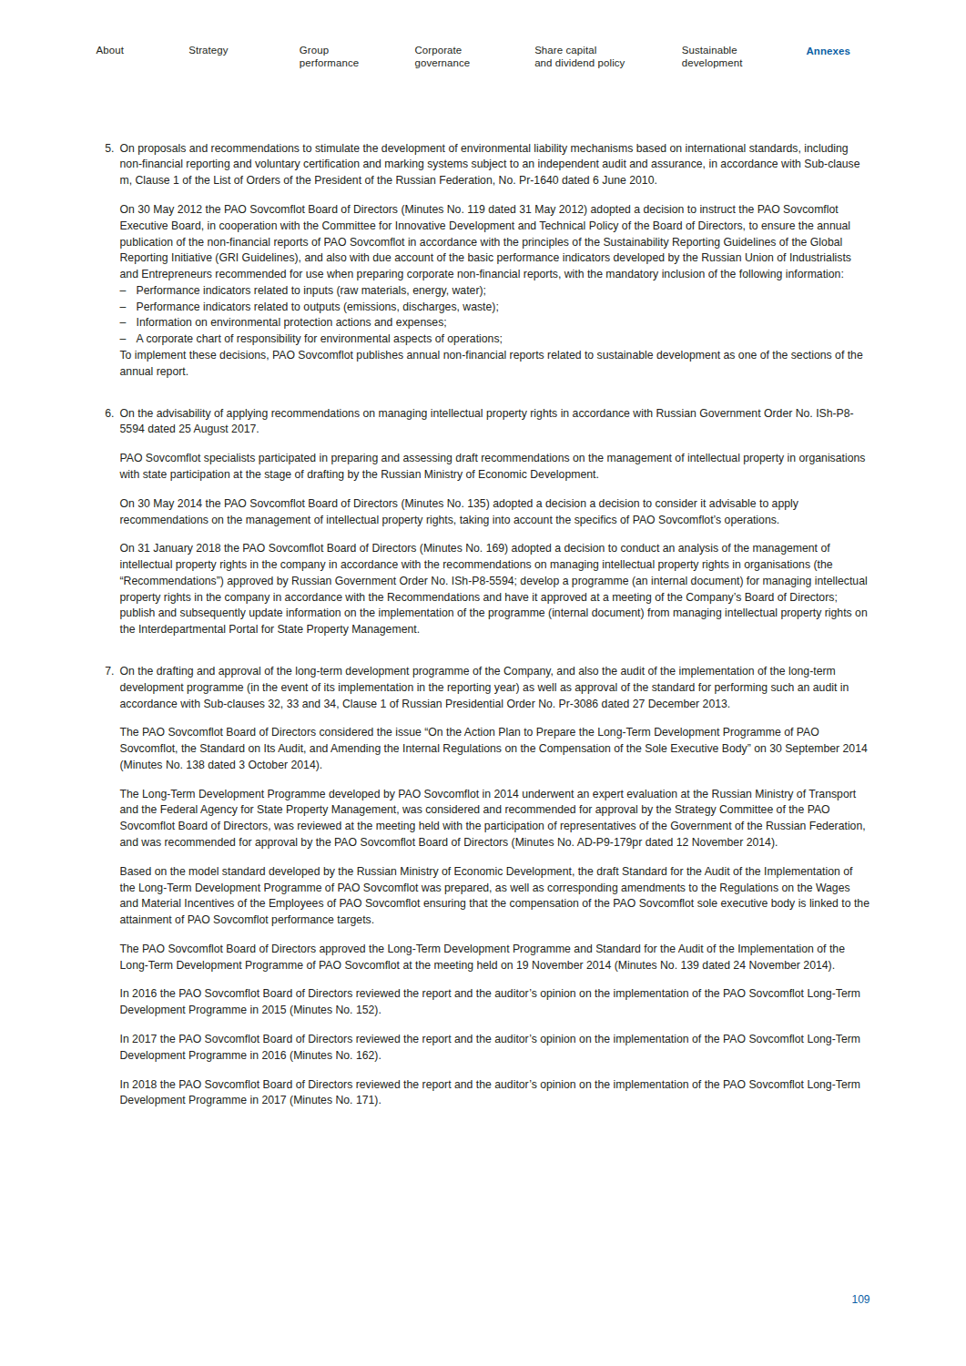About
Strategy
Group performance
Corporate governance
Share capital and dividend policy
Sustainable development
Annexes
5.
On proposals and recommendations to stimulate the development of environmental liability mechanisms based on international standards, including non-financial reporting and voluntary certification and marking systems subject to an independent audit and assurance, in accordance with Sub-clause m, Clause 1 of the List of Orders of the President of the Russian Federation, No. Pr-1640 dated 6 June 2010.
On 30 May 2012 the PAO Sovcomflot Board of Directors (Minutes No. 119 dated 31 May 2012) adopted a decision to instruct the PAO Sovcomflot Executive Board, in cooperation with the Committee for Innovative Development and Technical Policy of the Board of Directors, to ensure the annual publication of the non-financial reports of PAO Sovcomflot in accordance with the principles of the Sustainability Reporting Guidelines of the Global Reporting Initiative (GRI Guidelines), and also with due account of the basic performance indicators developed by the Russian Union of Industrialists and Entrepreneurs recommended for use when preparing corporate non-financial reports, with the mandatory inclusion of the following information:
Performance indicators related to inputs (raw materials, energy, water);
Performance indicators related to outputs (emissions, discharges, waste);
Information on environmental protection actions and expenses;
A corporate chart of responsibility for environmental aspects of operations;
To implement these decisions, PAO Sovcomflot publishes annual non-financial reports related to sustainable development as one of the sections of the annual report.
6.
On the advisability of applying recommendations on managing intellectual property rights in accordance with Russian Government Order No. ISh-P8-5594 dated 25 August 2017.
PAO Sovcomflot specialists participated in preparing and assessing draft recommendations on the management of intellectual property in organisations with state participation at the stage of drafting by the Russian Ministry of Economic Development.
On 30 May 2014 the PAO Sovcomflot Board of Directors (Minutes No. 135) adopted a decision a decision to consider it advisable to apply recommendations on the management of intellectual property rights, taking into account the specifics of PAO Sovcomflot’s operations.
On 31 January 2018 the PAO Sovcomflot Board of Directors (Minutes No. 169) adopted a decision to conduct an analysis of the management of intellectual property rights in the company in accordance with the recommendations on managing intellectual property rights in organisations (the “Recommendations”) approved by Russian Government Order No. ISh-P8-5594; develop a programme (an internal document) for managing intellectual property rights in the company in accordance with the Recommendations and have it approved at a meeting of the Company’s Board of Directors; publish and subsequently update information on the implementation of the programme (internal document) from managing intellectual property rights on the Interdepartmental Portal for State Property Management.
7.
On the drafting and approval of the long-term development programme of the Company, and also the audit of the implementation of the long-term development programme (in the event of its implementation in the reporting year) as well as approval of the standard for performing such an audit in accordance with Sub-clauses 32, 33 and 34, Clause 1 of Russian Presidential Order No. Pr-3086 dated 27 December 2013.
The PAO Sovcomflot Board of Directors considered the issue “On the Action Plan to Prepare the Long-Term Development Programme of PAO Sovcomflot, the Standard on Its Audit, and Amending the Internal Regulations on the Compensation of the Sole Executive Body” on 30 September 2014 (Minutes No. 138 dated 3 October 2014).
The Long-Term Development Programme developed by PAO Sovcomflot in 2014 underwent an expert evaluation at the Russian Ministry of Transport and the Federal Agency for State Property Management, was considered and recommended for approval by the Strategy Committee of the PAO Sovcomflot Board of Directors, was reviewed at the meeting held with the participation of representatives of the Government of the Russian Federation, and was recommended for approval by the PAO Sovcomflot Board of Directors (Minutes No. AD-P9-179pr dated 12 November 2014).
Based on the model standard developed by the Russian Ministry of Economic Development, the draft Standard for the Audit of the Implementation of the Long-Term Development Programme of PAO Sovcomflot was prepared, as well as corresponding amendments to the Regulations on the Wages and Material Incentives of the Employees of PAO Sovcomflot ensuring that the compensation of the PAO Sovcomflot sole executive body is linked to the attainment of PAO Sovcomflot performance targets.
The PAO Sovcomflot Board of Directors approved the Long-Term Development Programme and Standard for the Audit of the Implementation of the Long-Term Development Programme of PAO Sovcomflot at the meeting held on 19 November 2014 (Minutes No. 139 dated 24 November 2014).
In 2016 the PAO Sovcomflot Board of Directors reviewed the report and the auditor’s opinion on the implementation of the PAO Sovcomflot Long-Term Development Programme in 2015 (Minutes No. 152).
In 2017 the PAO Sovcomflot Board of Directors reviewed the report and the auditor’s opinion on the implementation of the PAO Sovcomflot Long-Term Development Programme in 2016 (Minutes No. 162).
In 2018 the PAO Sovcomflot Board of Directors reviewed the report and the auditor’s opinion on the implementation of the PAO Sovcomflot Long-Term Development Programme in 2017 (Minutes No. 171).
109